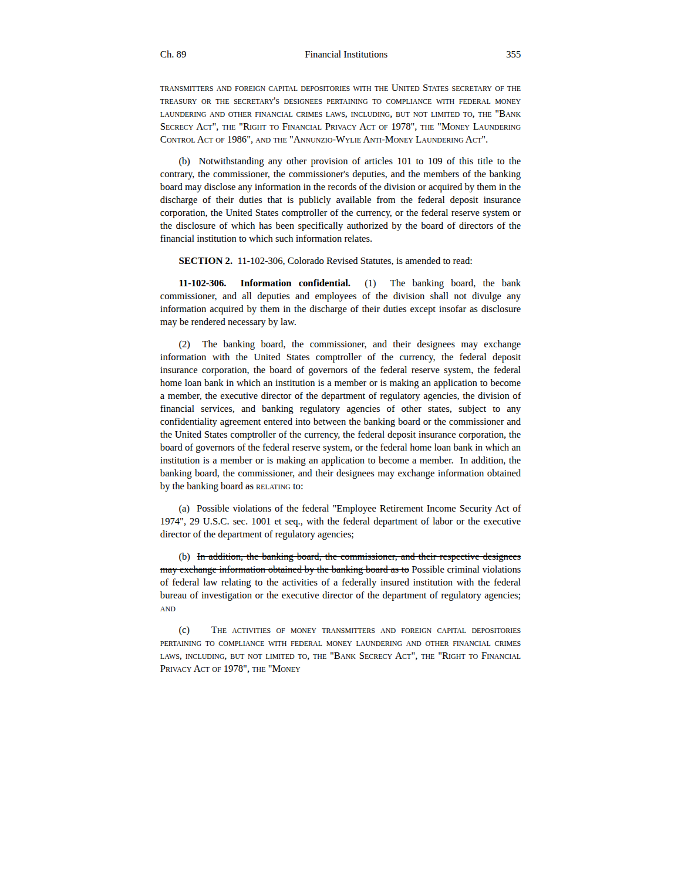Ch. 89 Financial Institutions 355
transmitters and foreign capital depositories with the United States secretary of the treasury or the secretary's designees pertaining to compliance with federal money laundering and other financial crimes laws, including, but not limited to, the "Bank Secrecy Act", the "Right to Financial Privacy Act of 1978", the "Money Laundering Control Act of 1986", and the "Annunzio-Wylie Anti-Money Laundering Act".
(b) Notwithstanding any other provision of articles 101 to 109 of this title to the contrary, the commissioner, the commissioner's deputies, and the members of the banking board may disclose any information in the records of the division or acquired by them in the discharge of their duties that is publicly available from the federal deposit insurance corporation, the United States comptroller of the currency, or the federal reserve system or the disclosure of which has been specifically authorized by the board of directors of the financial institution to which such information relates.
SECTION 2. 11-102-306, Colorado Revised Statutes, is amended to read:
11-102-306. Information confidential. (1) The banking board, the bank commissioner, and all deputies and employees of the division shall not divulge any information acquired by them in the discharge of their duties except insofar as disclosure may be rendered necessary by law.
(2) The banking board, the commissioner, and their designees may exchange information with the United States comptroller of the currency, the federal deposit insurance corporation, the board of governors of the federal reserve system, the federal home loan bank in which an institution is a member or is making an application to become a member, the executive director of the department of regulatory agencies, the division of financial services, and banking regulatory agencies of other states, subject to any confidentiality agreement entered into between the banking board or the commissioner and the United States comptroller of the currency, the federal deposit insurance corporation, the board of governors of the federal reserve system, or the federal home loan bank in which an institution is a member or is making an application to become a member. In addition, the banking board, the commissioner, and their designees may exchange information obtained by the banking board as relating to:
(a) Possible violations of the federal "Employee Retirement Income Security Act of 1974", 29 U.S.C. sec. 1001 et seq., with the federal department of labor or the executive director of the department of regulatory agencies;
(b) In addition, the banking board, the commissioner, and their respective designees may exchange information obtained by the banking board as to Possible criminal violations of federal law relating to the activities of a federally insured institution with the federal bureau of investigation or the executive director of the department of regulatory agencies; and
(c) The activities of money transmitters and foreign capital depositories pertaining to compliance with federal money laundering and other financial crimes laws, including, but not limited to, the "Bank Secrecy Act", the "Right to Financial Privacy Act of 1978", the "Money